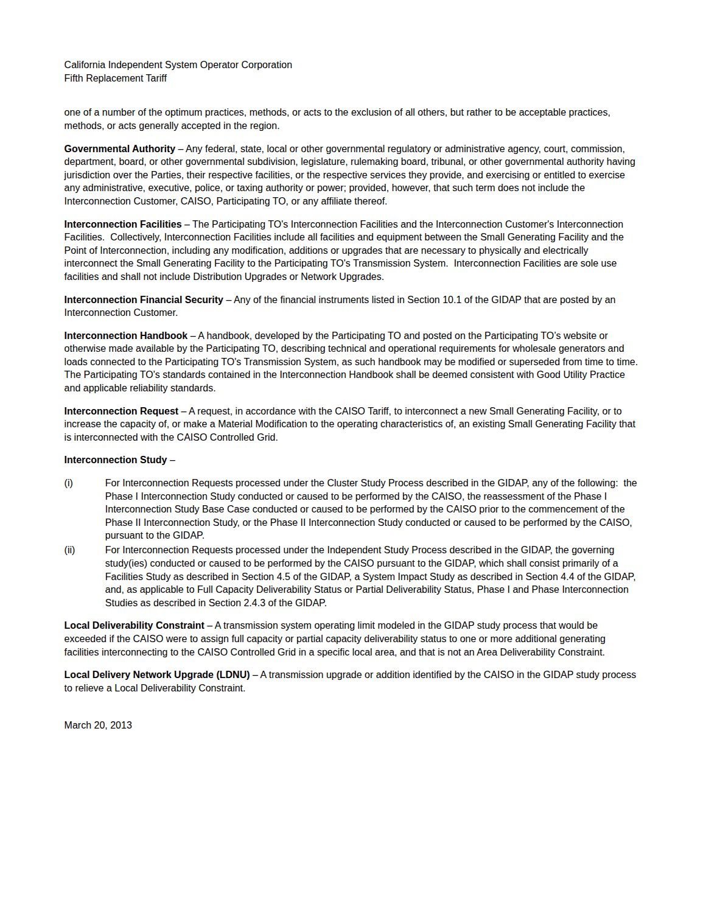California Independent System Operator Corporation
Fifth Replacement Tariff
one of a number of the optimum practices, methods, or acts to the exclusion of all others, but rather to be acceptable practices, methods, or acts generally accepted in the region.
Governmental Authority – Any federal, state, local or other governmental regulatory or administrative agency, court, commission, department, board, or other governmental subdivision, legislature, rulemaking board, tribunal, or other governmental authority having jurisdiction over the Parties, their respective facilities, or the respective services they provide, and exercising or entitled to exercise any administrative, executive, police, or taxing authority or power; provided, however, that such term does not include the Interconnection Customer, CAISO, Participating TO, or any affiliate thereof.
Interconnection Facilities – The Participating TO's Interconnection Facilities and the Interconnection Customer's Interconnection Facilities. Collectively, Interconnection Facilities include all facilities and equipment between the Small Generating Facility and the Point of Interconnection, including any modification, additions or upgrades that are necessary to physically and electrically interconnect the Small Generating Facility to the Participating TO's Transmission System. Interconnection Facilities are sole use facilities and shall not include Distribution Upgrades or Network Upgrades.
Interconnection Financial Security – Any of the financial instruments listed in Section 10.1 of the GIDAP that are posted by an Interconnection Customer.
Interconnection Handbook – A handbook, developed by the Participating TO and posted on the Participating TO’s website or otherwise made available by the Participating TO, describing technical and operational requirements for wholesale generators and loads connected to the Participating TO's Transmission System, as such handbook may be modified or superseded from time to time. The Participating TO's standards contained in the Interconnection Handbook shall be deemed consistent with Good Utility Practice and applicable reliability standards.
Interconnection Request – A request, in accordance with the CAISO Tariff, to interconnect a new Small Generating Facility, or to increase the capacity of, or make a Material Modification to the operating characteristics of, an existing Small Generating Facility that is interconnected with the CAISO Controlled Grid.
Interconnection Study –
(i)
For Interconnection Requests processed under the Cluster Study Process described in the GIDAP, any of the following: the Phase I Interconnection Study conducted or caused to be performed by the CAISO, the reassessment of the Phase I Interconnection Study Base Case conducted or caused to be performed by the CAISO prior to the commencement of the Phase II Interconnection Study, or the Phase II Interconnection Study conducted or caused to be performed by the CAISO, pursuant to the GIDAP.
(ii)
For Interconnection Requests processed under the Independent Study Process described in the GIDAP, the governing study(ies) conducted or caused to be performed by the CAISO pursuant to the GIDAP, which shall consist primarily of a Facilities Study as described in Section 4.5 of the GIDAP, a System Impact Study as described in Section 4.4 of the GIDAP, and, as applicable to Full Capacity Deliverability Status or Partial Deliverability Status, Phase I and Phase Interconnection Studies as described in Section 2.4.3 of the GIDAP.
Local Deliverability Constraint – A transmission system operating limit modeled in the GIDAP study process that would be exceeded if the CAISO were to assign full capacity or partial capacity deliverability status to one or more additional generating facilities interconnecting to the CAISO Controlled Grid in a specific local area, and that is not an Area Deliverability Constraint.
Local Delivery Network Upgrade (LDNU) – A transmission upgrade or addition identified by the CAISO in the GIDAP study process to relieve a Local Deliverability Constraint.
March 20, 2013